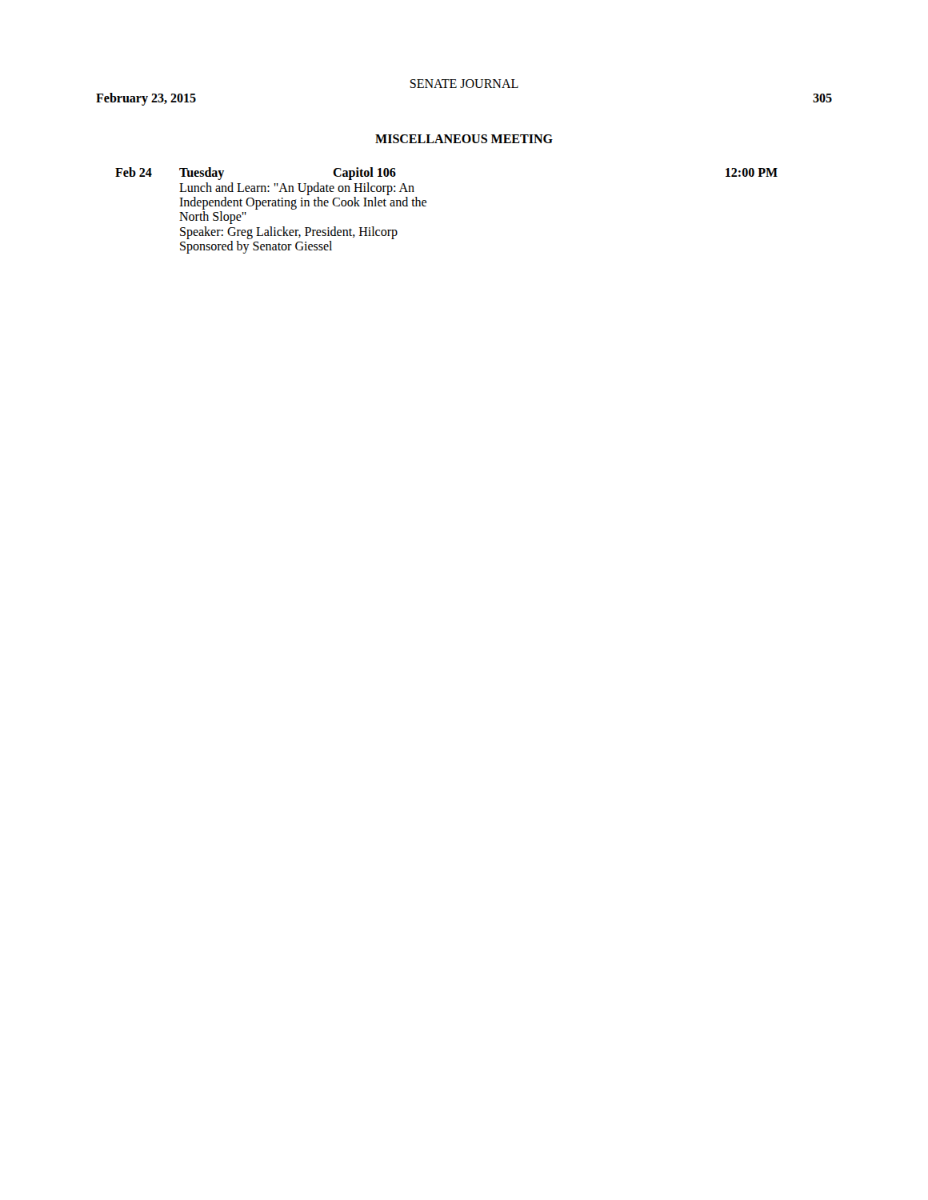SENATE JOURNAL
February 23, 2015 305
MISCELLANEOUS MEETING
| Feb 24 | Tuesday | Capitol 106 | 12:00 PM |
| | Lunch and Learn: "An Update on Hilcorp: An Independent Operating in the Cook Inlet and the North Slope" Speaker: Greg Lalicker, President, Hilcorp Sponsored by Senator Giessel |